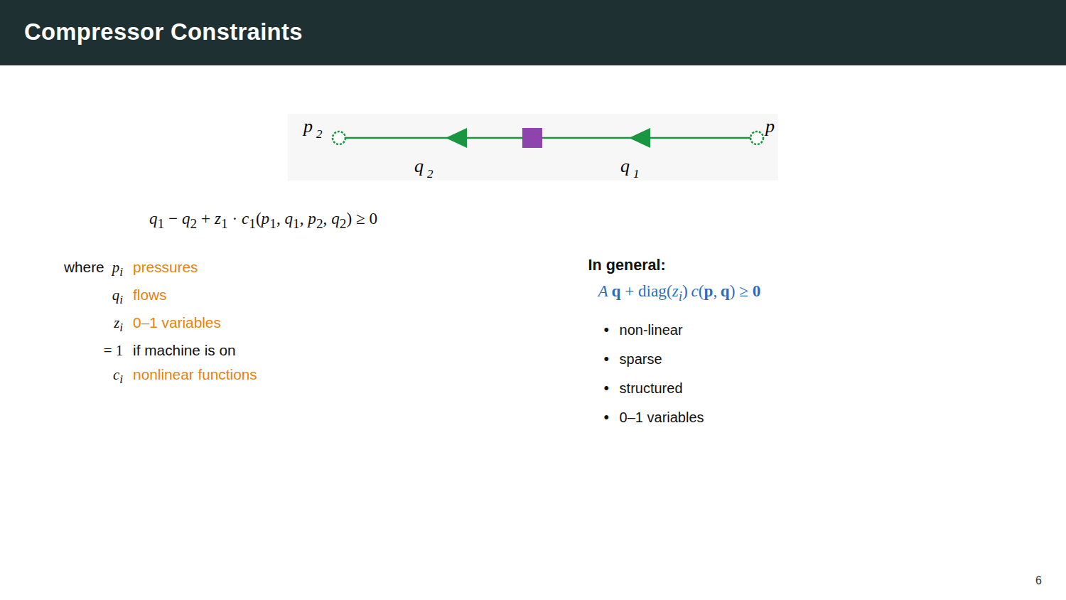Compressor Constraints
p 2 p 1 q 2 q 1
q1 − q2 + z1 · c1(p1, q1, p2, q2) ≥ 0
| where p i | pressures |
| q i | flows |
| z i | 0–1 variables |
| = 1 | if machine is on |
| c i | nonlinear functions |
In general:
A q + diag(zi) c(p, q) ≥ 0
non-linear
sparse
structured
0–1 variables
6